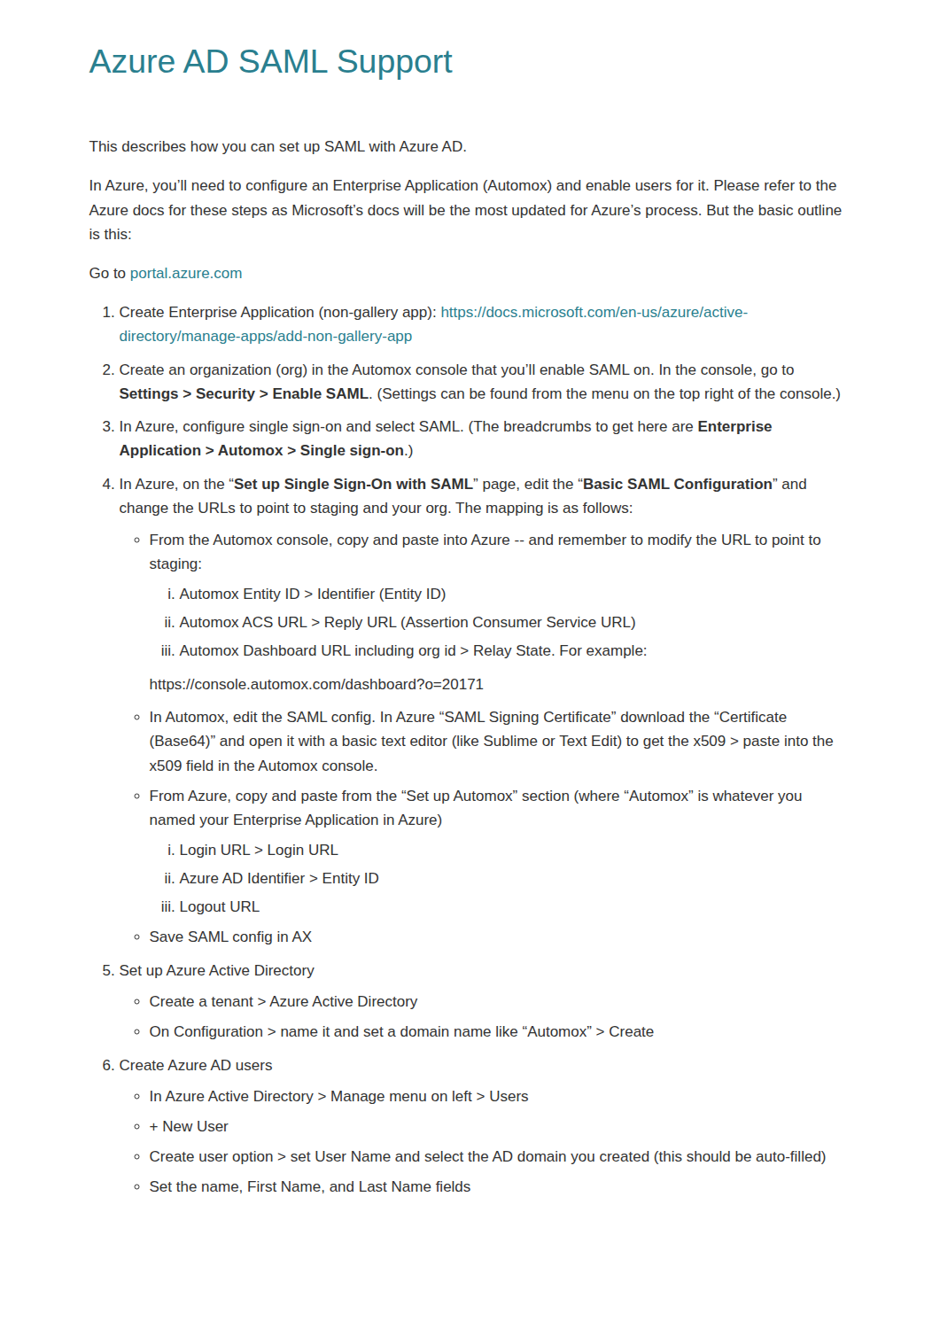Azure AD SAML Support
This describes how you can set up SAML with Azure AD.
In Azure, you’ll need to configure an Enterprise Application (Automox) and enable users for it. Please refer to the Azure docs for these steps as Microsoft’s docs will be the most updated for Azure’s process. But the basic outline is this:
Go to portal.azure.com
Create Enterprise Application (non-gallery app): https://docs.microsoft.com/en-us/azure/active-directory/manage-apps/add-non-gallery-app
Create an organization (org) in the Automox console that you’ll enable SAML on. In the console, go to Settings > Security > Enable SAML. (Settings can be found from the menu on the top right of the console.)
In Azure, configure single sign-on and select SAML. (The breadcrumbs to get here are Enterprise Application > Automox > Single sign-on.)
In Azure, on the “Set up Single Sign-On with SAML” page, edit the “Basic SAML Configuration” and change the URLs to point to staging and your org. The mapping is as follows:
From the Automox console, copy and paste into Azure -- and remember to modify the URL to point to staging:
Automox Entity ID > Identifier (Entity ID)
Automox ACS URL > Reply URL (Assertion Consumer Service URL)
Automox Dashboard URL including org id > Relay State. For example:
https://console.automox.com/dashboard?o=20171
In Automox, edit the SAML config. In Azure “SAML Signing Certificate” download the “Certificate (Base64)” and open it with a basic text editor (like Sublime or Text Edit) to get the x509 > paste into the x509 field in the Automox console.
From Azure, copy and paste from the “Set up Automox” section (where “Automox” is whatever you named your Enterprise Application in Azure)
Login URL > Login URL
Azure AD Identifier > Entity ID
Logout URL
Save SAML config in AX
Set up Azure Active Directory
Create a tenant > Azure Active Directory
On Configuration > name it and set a domain name like “Automox” > Create
Create Azure AD users
In Azure Active Directory > Manage menu on left > Users
+ New User
Create user option > set User Name and select the AD domain you created (this should be auto-filled)
Set the name, First Name, and Last Name fields